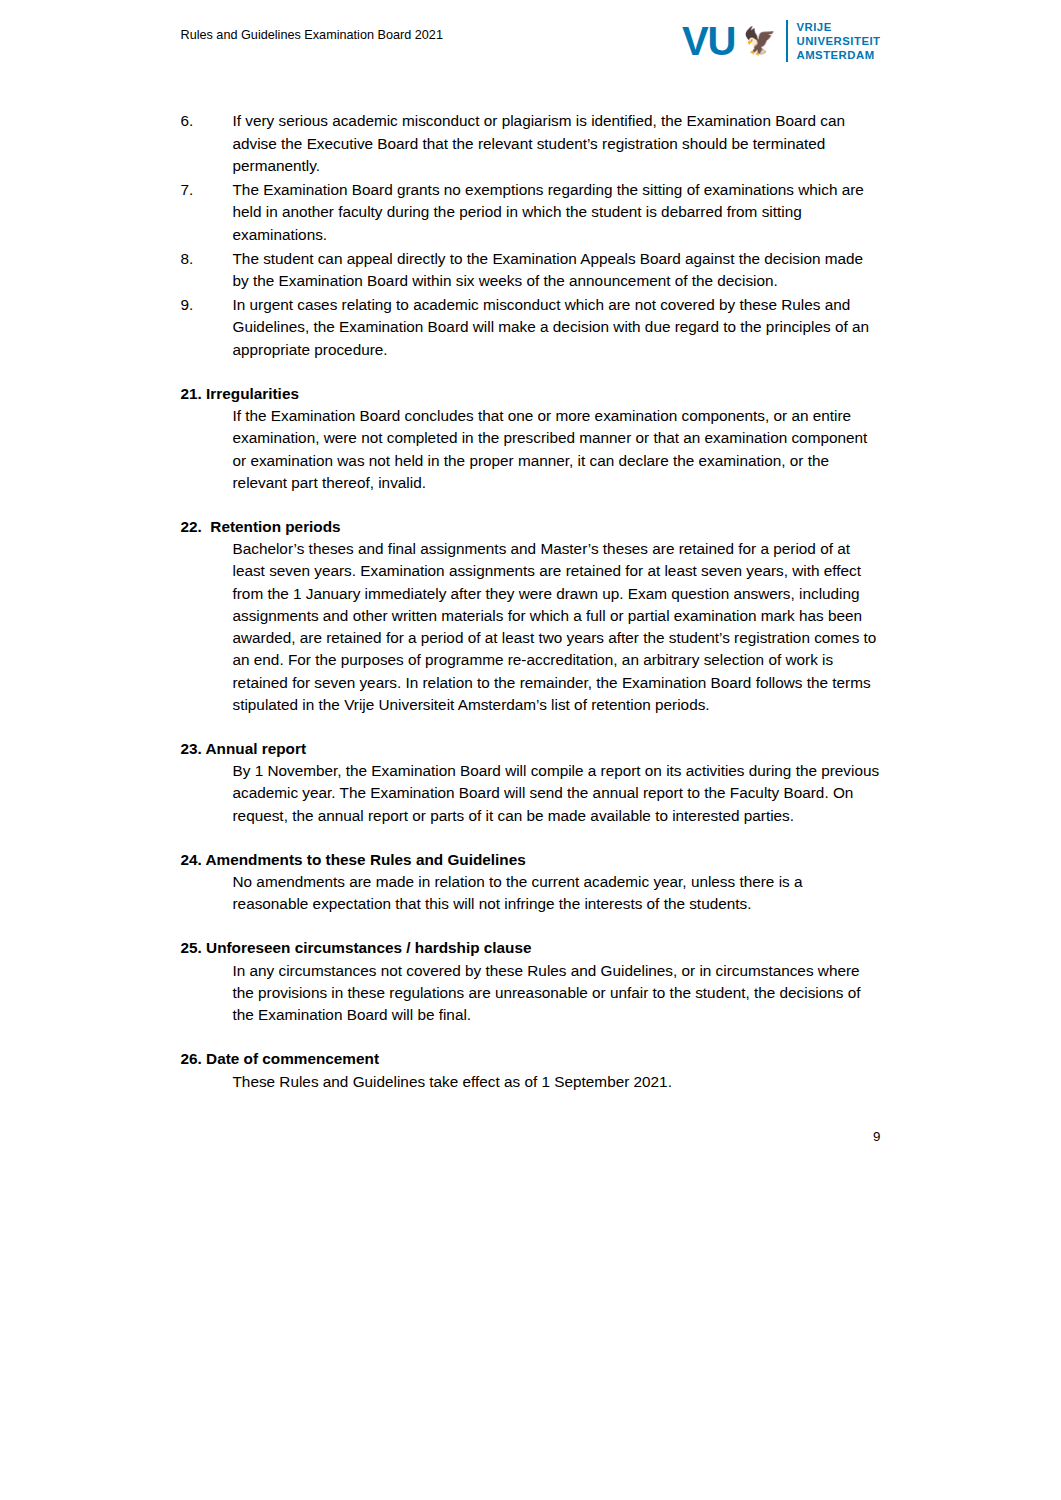Rules and Guidelines Examination Board 2021
VU 🦅 VRIJE
UNIVERSITEIT
AMSTERDAM
6. If very serious academic misconduct or plagiarism is identified, the Examination Board can advise the Executive Board that the relevant student’s registration should be terminated permanently.
7. The Examination Board grants no exemptions regarding the sitting of examinations which are held in another faculty during the period in which the student is debarred from sitting examinations.
8. The student can appeal directly to the Examination Appeals Board against the decision made by the Examination Board within six weeks of the announcement of the decision.
9. In urgent cases relating to academic misconduct which are not covered by these Rules and Guidelines, the Examination Board will make a decision with due regard to the principles of an appropriate procedure.
21. Irregularities
If the Examination Board concludes that one or more examination components, or an entire examination, were not completed in the prescribed manner or that an examination component or examination was not held in the proper manner, it can declare the examination, or the relevant part thereof, invalid.
22. Retention periods
Bachelor’s theses and final assignments and Master’s theses are retained for a period of at least seven years. Examination assignments are retained for at least seven years, with effect from the 1 January immediately after they were drawn up. Exam question answers, including assignments and other written materials for which a full or partial examination mark has been awarded, are retained for a period of at least two years after the student’s registration comes to an end. For the purposes of programme re-accreditation, an arbitrary selection of work is retained for seven years. In relation to the remainder, the Examination Board follows the terms stipulated in the Vrije Universiteit Amsterdam’s list of retention periods.
23. Annual report
By 1 November, the Examination Board will compile a report on its activities during the previous academic year. The Examination Board will send the annual report to the Faculty Board. On request, the annual report or parts of it can be made available to interested parties.
24. Amendments to these Rules and Guidelines
No amendments are made in relation to the current academic year, unless there is a reasonable expectation that this will not infringe the interests of the students.
25. Unforeseen circumstances / hardship clause
In any circumstances not covered by these Rules and Guidelines, or in circumstances where the provisions in these regulations are unreasonable or unfair to the student, the decisions of the Examination Board will be final.
26. Date of commencement
These Rules and Guidelines take effect as of 1 September 2021.
9